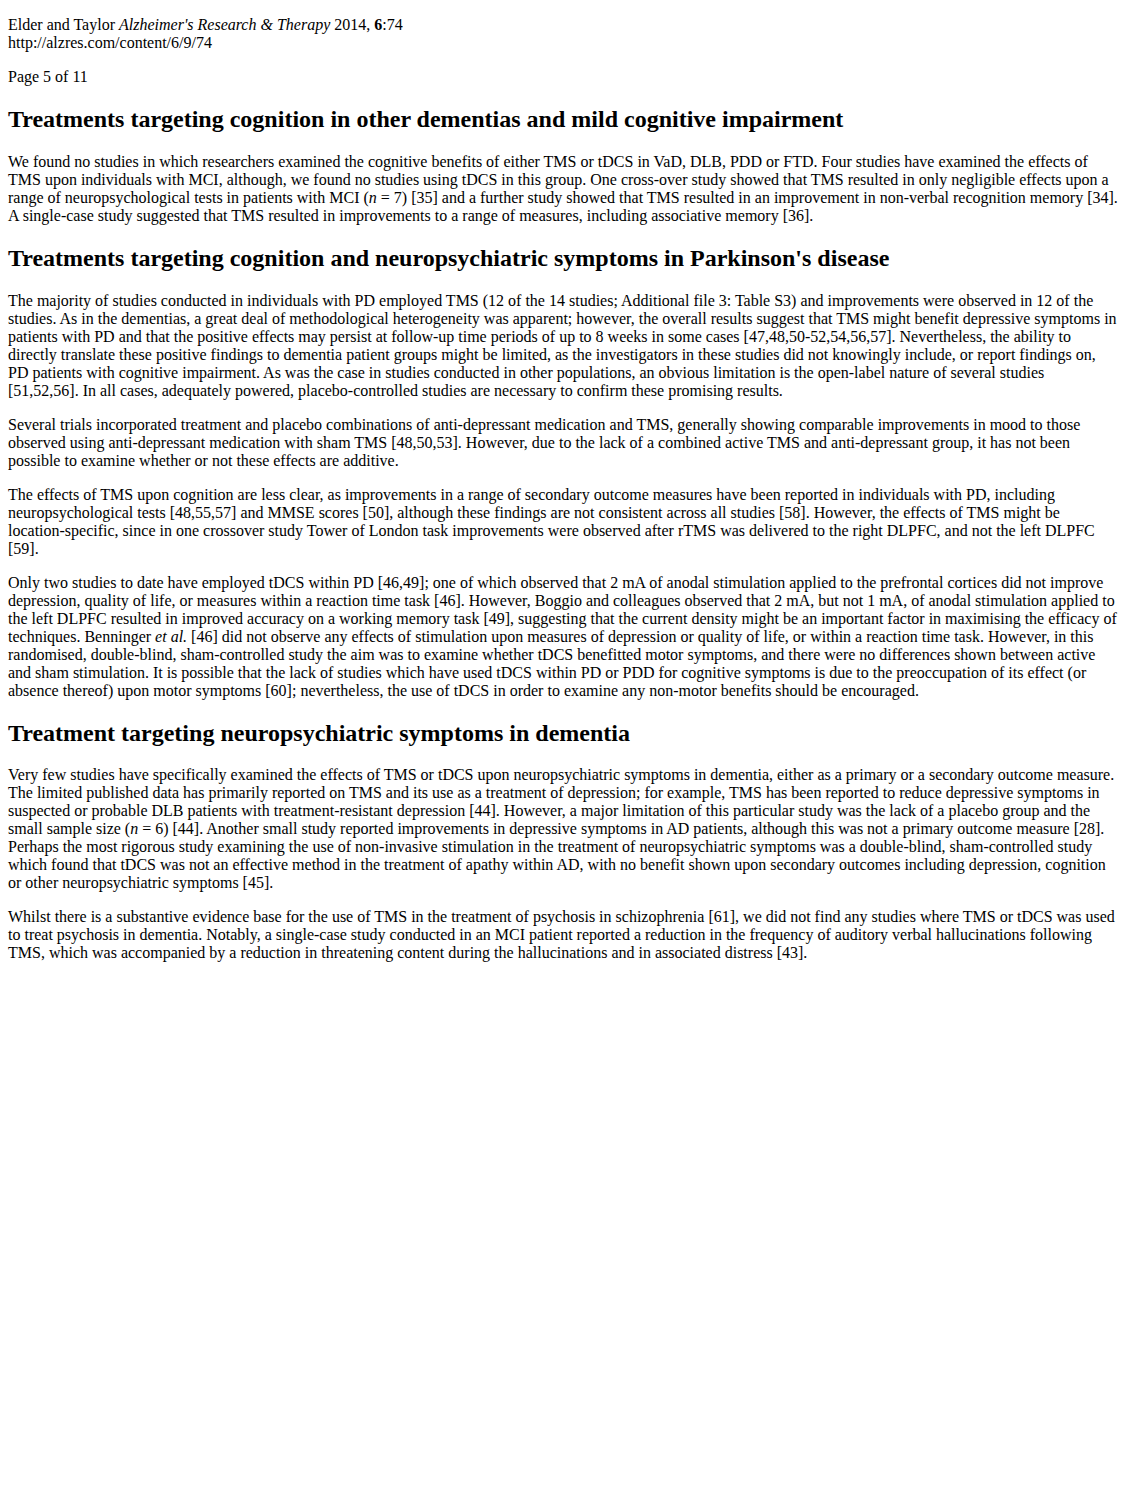Elder and Taylor Alzheimer's Research & Therapy 2014, 6:74
http://alzres.com/content/6/9/74
Page 5 of 11
Treatments targeting cognition in other dementias and mild cognitive impairment
We found no studies in which researchers examined the cognitive benefits of either TMS or tDCS in VaD, DLB, PDD or FTD. Four studies have examined the effects of TMS upon individuals with MCI, although, we found no studies using tDCS in this group. One cross-over study showed that TMS resulted in only negligible effects upon a range of neuropsychological tests in patients with MCI (n = 7) [35] and a further study showed that TMS resulted in an improvement in non-verbal recognition memory [34]. A single-case study suggested that TMS resulted in improvements to a range of measures, including associative memory [36].
Treatments targeting cognition and neuropsychiatric symptoms in Parkinson's disease
The majority of studies conducted in individuals with PD employed TMS (12 of the 14 studies; Additional file 3: Table S3) and improvements were observed in 12 of the studies. As in the dementias, a great deal of methodological heterogeneity was apparent; however, the overall results suggest that TMS might benefit depressive symptoms in patients with PD and that the positive effects may persist at follow-up time periods of up to 8 weeks in some cases [47,48,50-52,54,56,57]. Nevertheless, the ability to directly translate these positive findings to dementia patient groups might be limited, as the investigators in these studies did not knowingly include, or report findings on, PD patients with cognitive impairment. As was the case in studies conducted in other populations, an obvious limitation is the open-label nature of several studies [51,52,56]. In all cases, adequately powered, placebo-controlled studies are necessary to confirm these promising results.
Several trials incorporated treatment and placebo combinations of anti-depressant medication and TMS, generally showing comparable improvements in mood to those observed using anti-depressant medication with sham TMS [48,50,53]. However, due to the lack of a combined active TMS and anti-depressant group, it has not been possible to examine whether or not these effects are additive.
The effects of TMS upon cognition are less clear, as improvements in a range of secondary outcome measures have been reported in individuals with PD, including neuropsychological tests [48,55,57] and MMSE scores [50], although these findings are not consistent across all studies [58]. However, the effects of TMS might be location-specific, since in one crossover study Tower of London task improvements were observed after rTMS was delivered to the right DLPFC, and not the left DLPFC [59].
Only two studies to date have employed tDCS within PD [46,49]; one of which observed that 2 mA of anodal stimulation applied to the prefrontal cortices did not improve depression, quality of life, or measures within a reaction time task [46]. However, Boggio and colleagues observed that 2 mA, but not 1 mA, of anodal stimulation applied to the left DLPFC resulted in improved accuracy on a working memory task [49], suggesting that the current density might be an important factor in maximising the efficacy of techniques. Benninger et al. [46] did not observe any effects of stimulation upon measures of depression or quality of life, or within a reaction time task. However, in this randomised, double-blind, sham-controlled study the aim was to examine whether tDCS benefitted motor symptoms, and there were no differences shown between active and sham stimulation. It is possible that the lack of studies which have used tDCS within PD or PDD for cognitive symptoms is due to the preoccupation of its effect (or absence thereof) upon motor symptoms [60]; nevertheless, the use of tDCS in order to examine any non-motor benefits should be encouraged.
Treatment targeting neuropsychiatric symptoms in dementia
Very few studies have specifically examined the effects of TMS or tDCS upon neuropsychiatric symptoms in dementia, either as a primary or a secondary outcome measure. The limited published data has primarily reported on TMS and its use as a treatment of depression; for example, TMS has been reported to reduce depressive symptoms in suspected or probable DLB patients with treatment-resistant depression [44]. However, a major limitation of this particular study was the lack of a placebo group and the small sample size (n = 6) [44]. Another small study reported improvements in depressive symptoms in AD patients, although this was not a primary outcome measure [28]. Perhaps the most rigorous study examining the use of non-invasive stimulation in the treatment of neuropsychiatric symptoms was a double-blind, sham-controlled study which found that tDCS was not an effective method in the treatment of apathy within AD, with no benefit shown upon secondary outcomes including depression, cognition or other neuropsychiatric symptoms [45].
Whilst there is a substantive evidence base for the use of TMS in the treatment of psychosis in schizophrenia [61], we did not find any studies where TMS or tDCS was used to treat psychosis in dementia. Notably, a single-case study conducted in an MCI patient reported a reduction in the frequency of auditory verbal hallucinations following TMS, which was accompanied by a reduction in threatening content during the hallucinations and in associated distress [43].